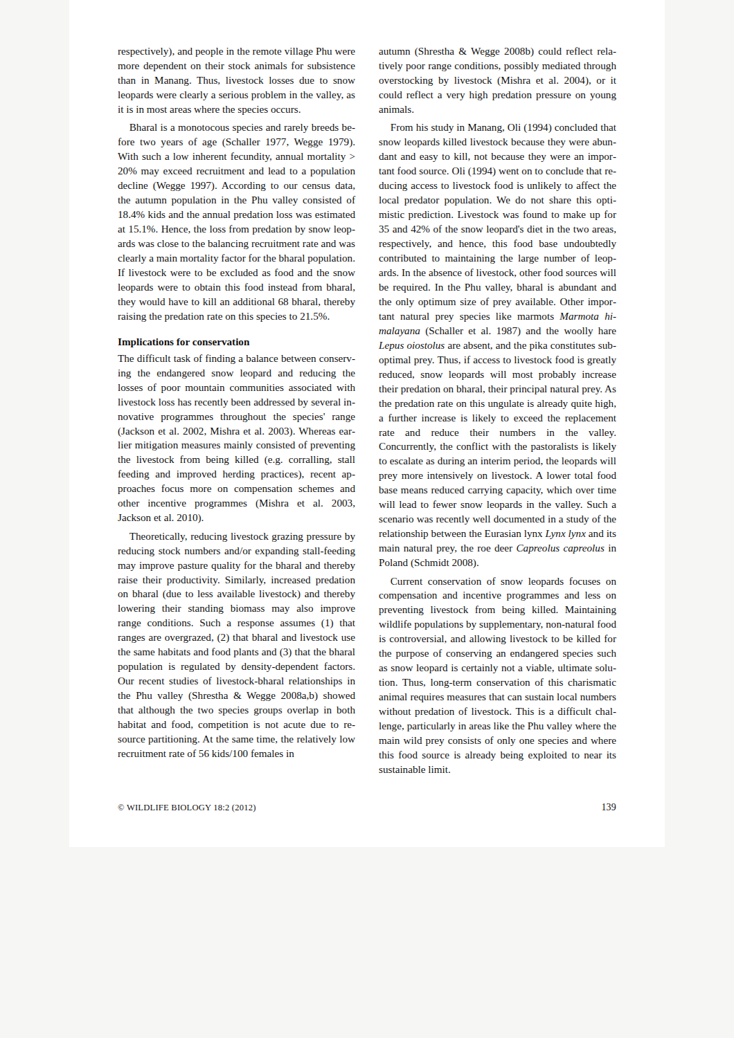respectively), and people in the remote village Phu were more dependent on their stock animals for subsistence than in Manang. Thus, livestock losses due to snow leopards were clearly a serious problem in the valley, as it is in most areas where the species occurs.
Bharal is a monotocous species and rarely breeds before two years of age (Schaller 1977, Wegge 1979). With such a low inherent fecundity, annual mortality > 20% may exceed recruitment and lead to a population decline (Wegge 1997). According to our census data, the autumn population in the Phu valley consisted of 18.4% kids and the annual predation loss was estimated at 15.1%. Hence, the loss from predation by snow leopards was close to the balancing recruitment rate and was clearly a main mortality factor for the bharal population. If livestock were to be excluded as food and the snow leopards were to obtain this food instead from bharal, they would have to kill an additional 68 bharal, thereby raising the predation rate on this species to 21.5%.
Implications for conservation
The difficult task of finding a balance between conserving the endangered snow leopard and reducing the losses of poor mountain communities associated with livestock loss has recently been addressed by several innovative programmes throughout the species' range (Jackson et al. 2002, Mishra et al. 2003). Whereas earlier mitigation measures mainly consisted of preventing the livestock from being killed (e.g. corralling, stall feeding and improved herding practices), recent approaches focus more on compensation schemes and other incentive programmes (Mishra et al. 2003, Jackson et al. 2010).
Theoretically, reducing livestock grazing pressure by reducing stock numbers and/or expanding stall-feeding may improve pasture quality for the bharal and thereby raise their productivity. Similarly, increased predation on bharal (due to less available livestock) and thereby lowering their standing biomass may also improve range conditions. Such a response assumes (1) that ranges are overgrazed, (2) that bharal and livestock use the same habitats and food plants and (3) that the bharal population is regulated by density-dependent factors. Our recent studies of livestock-bharal relationships in the Phu valley (Shrestha & Wegge 2008a,b) showed that although the two species groups overlap in both habitat and food, competition is not acute due to resource partitioning. At the same time, the relatively low recruitment rate of 56 kids/100 females in
autumn (Shrestha & Wegge 2008b) could reflect relatively poor range conditions, possibly mediated through overstocking by livestock (Mishra et al. 2004), or it could reflect a very high predation pressure on young animals.
From his study in Manang, Oli (1994) concluded that snow leopards killed livestock because they were abundant and easy to kill, not because they were an important food source. Oli (1994) went on to conclude that reducing access to livestock food is unlikely to affect the local predator population. We do not share this optimistic prediction. Livestock was found to make up for 35 and 42% of the snow leopard's diet in the two areas, respectively, and hence, this food base undoubtedly contributed to maintaining the large number of leopards. In the absence of livestock, other food sources will be required. In the Phu valley, bharal is abundant and the only optimum size of prey available. Other important natural prey species like marmots Marmota himalayana (Schaller et al. 1987) and the woolly hare Lepus oiostolus are absent, and the pika constitutes suboptimal prey. Thus, if access to livestock food is greatly reduced, snow leopards will most probably increase their predation on bharal, their principal natural prey. As the predation rate on this ungulate is already quite high, a further increase is likely to exceed the replacement rate and reduce their numbers in the valley. Concurrently, the conflict with the pastoralists is likely to escalate as during an interim period, the leopards will prey more intensively on livestock. A lower total food base means reduced carrying capacity, which over time will lead to fewer snow leopards in the valley. Such a scenario was recently well documented in a study of the relationship between the Eurasian lynx Lynx lynx and its main natural prey, the roe deer Capreolus capreolus in Poland (Schmidt 2008).
Current conservation of snow leopards focuses on compensation and incentive programmes and less on preventing livestock from being killed. Maintaining wildlife populations by supplementary, non-natural food is controversial, and allowing livestock to be killed for the purpose of conserving an endangered species such as snow leopard is certainly not a viable, ultimate solution. Thus, long-term conservation of this charismatic animal requires measures that can sustain local numbers without predation of livestock. This is a difficult challenge, particularly in areas like the Phu valley where the main wild prey consists of only one species and where this food source is already being exploited to near its sustainable limit.
© WILDLIFE BIOLOGY 18:2 (2012)
139